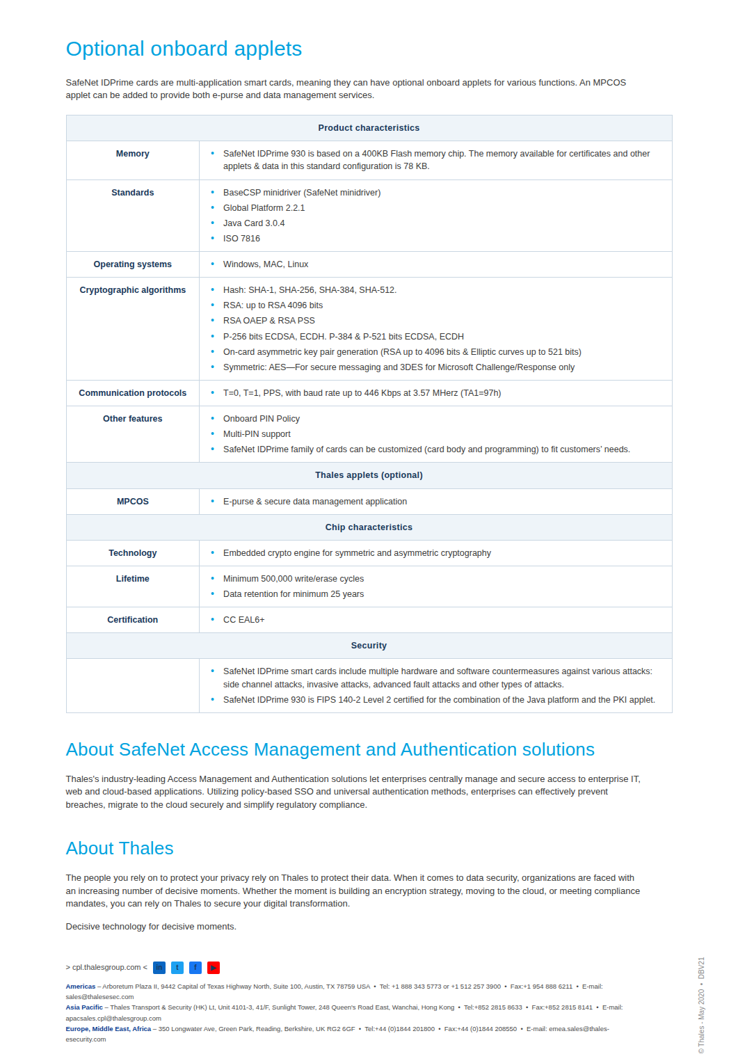Optional onboard applets
SafeNet IDPrime cards are multi-application smart cards, meaning they can have optional onboard applets for various functions. An MPCOS applet can be added to provide both e-purse and data management services.
| Product characteristics |
| --- |
| Memory | SafeNet IDPrime 930 is based on a 400KB Flash memory chip. The memory available for certificates and other applets & data in this standard configuration is 78 KB. |
| Standards | BaseCSP minidriver (SafeNet minidriver) Global Platform 2.2.1 Java Card 3.0.4 ISO 7816 |
| Operating systems | Windows, MAC, Linux |
| Cryptographic algorithms | Hash: SHA-1, SHA-256, SHA-384, SHA-512. RSA: up to RSA 4096 bits RSA OAEP & RSA PSS P-256 bits ECDSA, ECDH. P-384 & P-521 bits ECDSA, ECDH On-card asymmetric key pair generation (RSA up to 4096 bits & Elliptic curves up to 521 bits) Symmetric: AES—For secure messaging and 3DES for Microsoft Challenge/Response only |
| Communication protocols | T=0, T=1, PPS, with baud rate up to 446 Kbps at 3.57 MHerz (TA1=97h) |
| Other features | Onboard PIN Policy Multi-PIN support SafeNet IDPrime family of cards can be customized (card body and programming) to fit customers’ needs. |
| Thales applets (optional) |
| MPCOS | E-purse & secure data management application |
| Chip characteristics |
| Technology | Embedded crypto engine for symmetric and asymmetric cryptography |
| Lifetime | Minimum 500,000 write/erase cycles Data retention for minimum 25 years |
| Certification | CC EAL6+ |
| Security |
| | SafeNet IDPrime smart cards include multiple hardware and software countermeasures against various attacks: side channel attacks, invasive attacks, advanced fault attacks and other types of attacks. SafeNet IDPrime 930 is FIPS 140-2 Level 2 certified for the combination of the Java platform and the PKI applet. |
About SafeNet Access Management and Authentication solutions
Thales's industry-leading Access Management and Authentication solutions let enterprises centrally manage and secure access to enterprise IT, web and cloud-based applications. Utilizing policy-based SSO and universal authentication methods, enterprises can effectively prevent breaches, migrate to the cloud securely and simplify regulatory compliance.
About Thales
The people you rely on to protect your privacy rely on Thales to protect their data. When it comes to data security, organizations are faced with an increasing number of decisive moments. Whether the moment is building an encryption strategy, moving to the cloud, or meeting compliance mandates, you can rely on Thales to secure your digital transformation.
Decisive technology for decisive moments.
© Thales - May 2020 • DBV21
> cpl.thalesgroup.com < in t f ▶
Americas – Arboretum Plaza II, 9442 Capital of Texas Highway North, Suite 100, Austin, TX 78759 USA • Tel: +1 888 343 5773 or +1 512 257 3900 • Fax:+1 954 888 6211 • E-mail: sales@thalesesec.com
Asia Pacific – Thales Transport & Security (HK) Lt, Unit 4101-3, 41/F, Sunlight Tower, 248 Queen's Road East, Wanchai, Hong Kong • Tel:+852 2815 8633 • Fax:+852 2815 8141 • E-mail: apacsales.cpl@thalesgroup.com
Europe, Middle East, Africa – 350 Longwater Ave, Green Park, Reading, Berkshire, UK RG2 6GF • Tel:+44 (0)1844 201800 • Fax:+44 (0)1844 208550 • E-mail: emea.sales@thales-esecurity.com